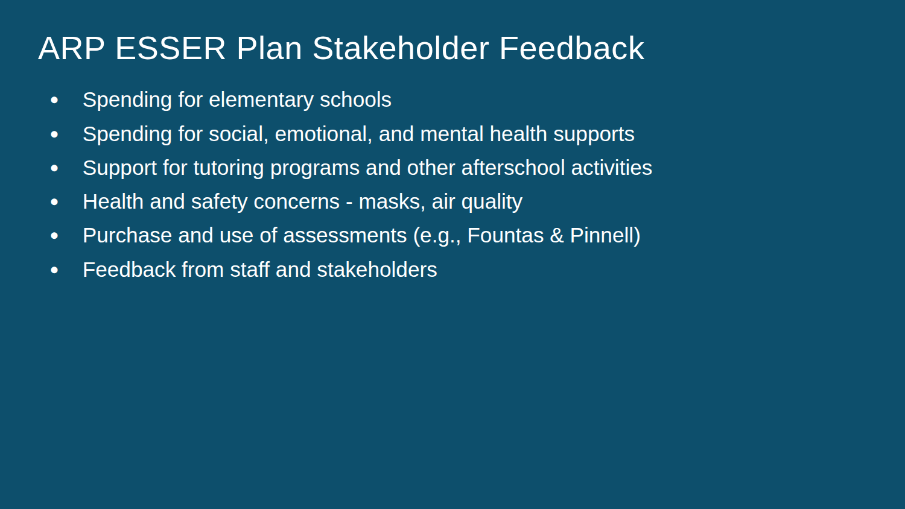ARP ESSER Plan Stakeholder Feedback
Spending for elementary schools
Spending for social, emotional, and mental health supports
Support for tutoring programs and other afterschool activities
Health and safety concerns - masks, air quality
Purchase and use of assessments (e.g., Fountas & Pinnell)
Feedback from staff and stakeholders